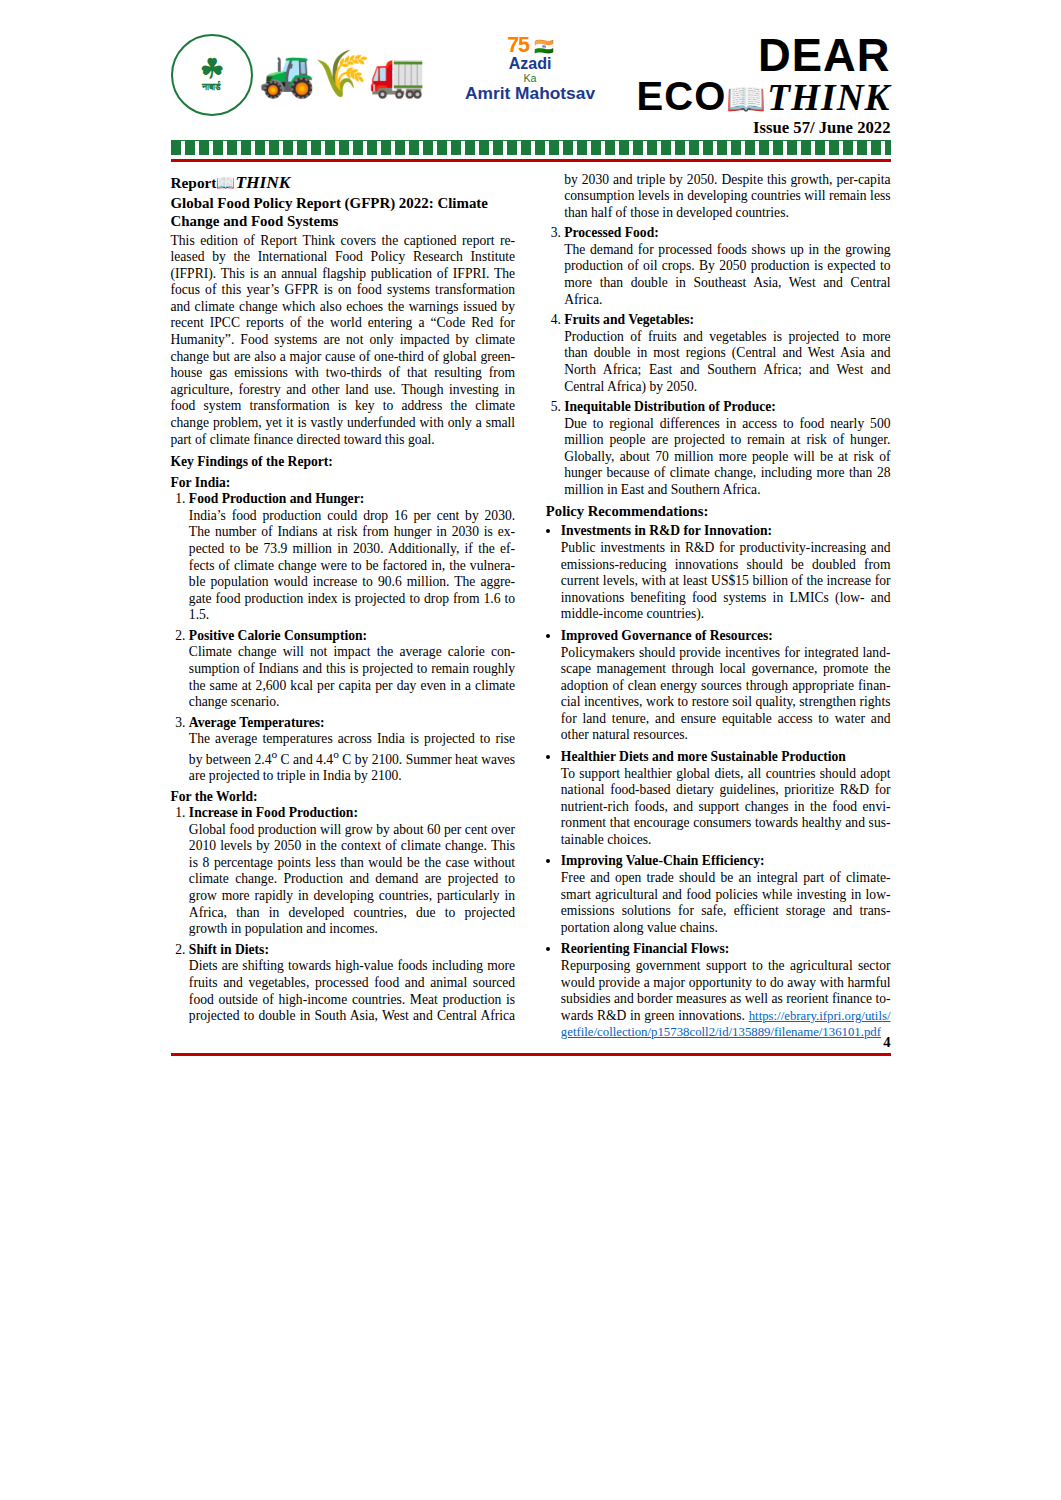☘ नाबार्ड
🚜🌾🚛
75 🇮🇳
Azadi
Ka
Amrit Mahotsav
DEAR
ECO📖THINK
Issue 57/ June 2022
Report📖THINK
Global Food Policy Report (GFPR) 2022: Climate Change and Food Systems
This edition of Report Think covers the captioned report released by the International Food Policy Research Institute (IFPRI). This is an annual flagship publication of IFPRI. The focus of this year’s GFPR is on food systems transformation and climate change which also echoes the warnings issued by recent IPCC reports of the world entering a “Code Red for Humanity”. Food systems are not only impacted by climate change but are also a major cause of one-third of global greenhouse gas emissions with two-thirds of that resulting from agriculture, forestry and other land use. Though investing in food system transformation is key to address the climate change problem, yet it is vastly underfunded with only a small part of climate finance directed toward this goal.
Key Findings of the Report:
For India:
Food Production and Hunger: India’s food production could drop 16 per cent by 2030. The number of Indians at risk from hunger in 2030 is expected to be 73.9 million in 2030. Additionally, if the effects of climate change were to be factored in, the vulnerable population would increase to 90.6 million. The aggregate food production index is projected to drop from 1.6 to 1.5.
Positive Calorie Consumption: Climate change will not impact the average calorie consumption of Indians and this is projected to remain roughly the same at 2,600 kcal per capita per day even in a climate change scenario.
Average Temperatures: The average temperatures across India is projected to rise by between 2.4o C and 4.4o C by 2100. Summer heat waves are projected to triple in India by 2100.
For the World:
Increase in Food Production: Global food production will grow by about 60 per cent over 2010 levels by 2050 in the context of climate change. This is 8 percentage points less than would be the case without climate change. Production and demand are projected to grow more rapidly in developing countries, particularly in Africa, than in developed countries, due to projected growth in population and incomes.
Shift in Diets: Diets are shifting towards high-value foods including more fruits and vegetables, processed food and animal sourced food outside of high-income countries. Meat production is projected to double in South Asia, West and Central Africa by 2030 and triple by 2050. Despite this growth, per-capita consumption levels in developing countries will remain less than half of those in developed countries.
Processed Food: The demand for processed foods shows up in the growing production of oil crops. By 2050 production is expected to more than double in Southeast Asia, West and Central Africa.
Fruits and Vegetables: Production of fruits and vegetables is projected to more than double in most regions (Central and West Asia and North Africa; East and Southern Africa; and West and Central Africa) by 2050.
Inequitable Distribution of Produce: Due to regional differences in access to food nearly 500 million people are projected to remain at risk of hunger. Globally, about 70 million more people will be at risk of hunger because of climate change, including more than 28 million in East and Southern Africa.
Policy Recommendations:
Investments in R&D for Innovation: Public investments in R&D for productivity-increasing and emissions-reducing innovations should be doubled from current levels, with at least US$15 billion of the increase for innovations benefiting food systems in LMICs (low- and middle-income countries).
Improved Governance of Resources: Policymakers should provide incentives for integrated landscape management through local governance, promote the adoption of clean energy sources through appropriate financial incentives, work to restore soil quality, strengthen rights for land tenure, and ensure equitable access to water and other natural resources.
Healthier Diets and more Sustainable Production To support healthier global diets, all countries should adopt national food-based dietary guidelines, prioritize R&D for nutrient-rich foods, and support changes in the food environment that encourage consumers towards healthy and sustainable choices.
Improving Value-Chain Efficiency: Free and open trade should be an integral part of climate-smart agricultural and food policies while investing in low-emissions solutions for safe, efficient storage and transportation along value chains.
Reorienting Financial Flows: Repurposing government support to the agricultural sector would provide a major opportunity to do away with harmful subsidies and border measures as well as reorient finance towards R&D in green innovations. https://ebrary.ifpri.org/utils/getfile/collection/p15738coll2/id/135889/filename/136101.pdf
4